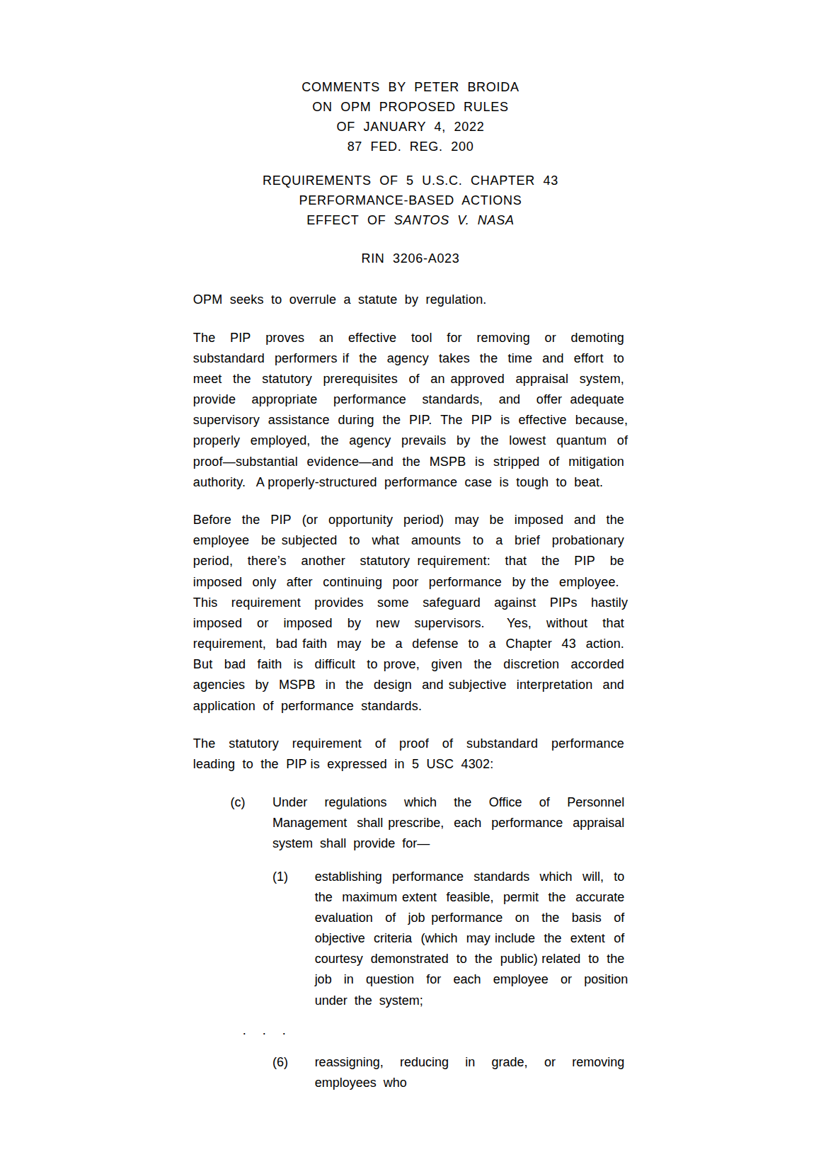COMMENTS BY PETER BROIDA
ON OPM PROPOSED RULES
OF JANUARY 4, 2022
87 FED. REG. 200
REQUIREMENTS OF 5 U.S.C. CHAPTER 43
PERFORMANCE-BASED ACTIONS
EFFECT OF SANTOS V. NASA
RIN 3206-A023
OPM seeks to overrule a statute by regulation.
The PIP proves an effective tool for removing or demoting substandard performers if the agency takes the time and effort to meet the statutory prerequisites of an approved appraisal system, provide appropriate performance standards, and offer adequate supervisory assistance during the PIP. The PIP is effective because, properly employed, the agency prevails by the lowest quantum of proof—substantial evidence—and the MSPB is stripped of mitigation authority. A properly-structured performance case is tough to beat.
Before the PIP (or opportunity period) may be imposed and the employee be subjected to what amounts to a brief probationary period, there’s another statutory requirement: that the PIP be imposed only after continuing poor performance by the employee. This requirement provides some safeguard against PIPs hastily imposed or imposed by new supervisors. Yes, without that requirement, bad faith may be a defense to a Chapter 43 action. But bad faith is difficult to prove, given the discretion accorded agencies by MSPB in the design and subjective interpretation and application of performance standards.
The statutory requirement of proof of substandard performance leading to the PIP is expressed in 5 USC 4302:
(c)
Under regulations which the Office of Personnel Management shall prescribe, each performance appraisal system shall provide for—
(1)
establishing performance standards which will, to the maximum extent feasible, permit the accurate evaluation of job performance on the basis of objective criteria (which may include the extent of courtesy demonstrated to the public) related to the job in question for each employee or position under the system;
. . .
(6)
reassigning, reducing in grade, or removing employees who